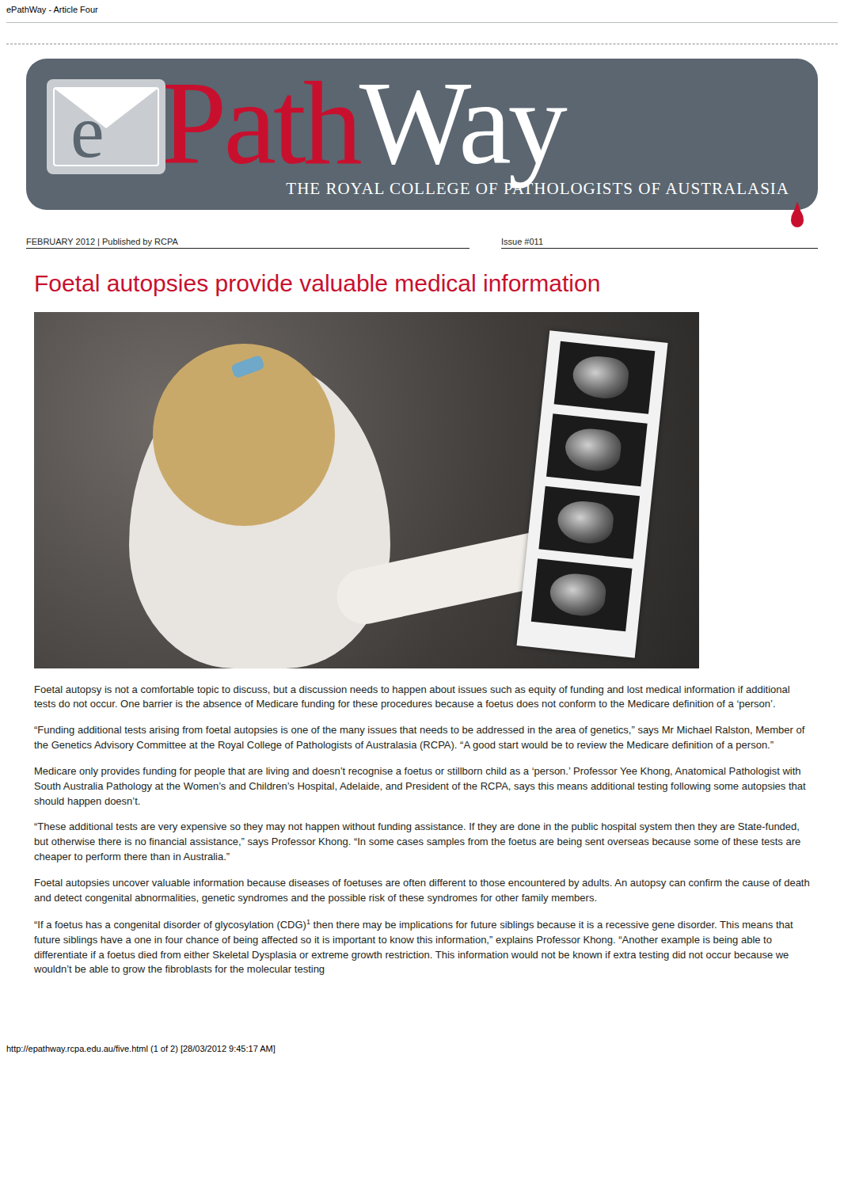ePathWay - Article Four
e
Path Way
THE ROYAL COLLEGE OF PATHOLOGISTS OF AUSTRALASIA
FEBRUARY 2012 | Published by RCPA
Issue #011
Foetal autopsies provide valuable medical information
Foetal autopsy is not a comfortable topic to discuss, but a discussion needs to happen about issues such as equity of funding and lost medical information if additional tests do not occur. One barrier is the absence of Medicare funding for these procedures because a foetus does not conform to the Medicare definition of a ‘person’.
“Funding additional tests arising from foetal autopsies is one of the many issues that needs to be addressed in the area of genetics,” says Mr Michael Ralston, Member of the Genetics Advisory Committee at the Royal College of Pathologists of Australasia (RCPA). “A good start would be to review the Medicare definition of a person.”
Medicare only provides funding for people that are living and doesn’t recognise a foetus or stillborn child as a ‘person.’ Professor Yee Khong, Anatomical Pathologist with South Australia Pathology at the Women’s and Children’s Hospital, Adelaide, and President of the RCPA, says this means additional testing following some autopsies that should happen doesn’t.
“These additional tests are very expensive so they may not happen without funding assistance. If they are done in the public hospital system then they are State-funded, but otherwise there is no financial assistance,” says Professor Khong. “In some cases samples from the foetus are being sent overseas because some of these tests are cheaper to perform there than in Australia.”
Foetal autopsies uncover valuable information because diseases of foetuses are often different to those encountered by adults. An autopsy can confirm the cause of death and detect congenital abnormalities, genetic syndromes and the possible risk of these syndromes for other family members.
“If a foetus has a congenital disorder of glycosylation (CDG)1 then there may be implications for future siblings because it is a recessive gene disorder. This means that future siblings have a one in four chance of being affected so it is important to know this information,” explains Professor Khong. “Another example is being able to differentiate if a foetus died from either Skeletal Dysplasia or extreme growth restriction. This information would not be known if extra testing did not occur because we wouldn’t be able to grow the fibroblasts for the molecular testing
http://epathway.rcpa.edu.au/five.html (1 of 2) [28/03/2012 9:45:17 AM]